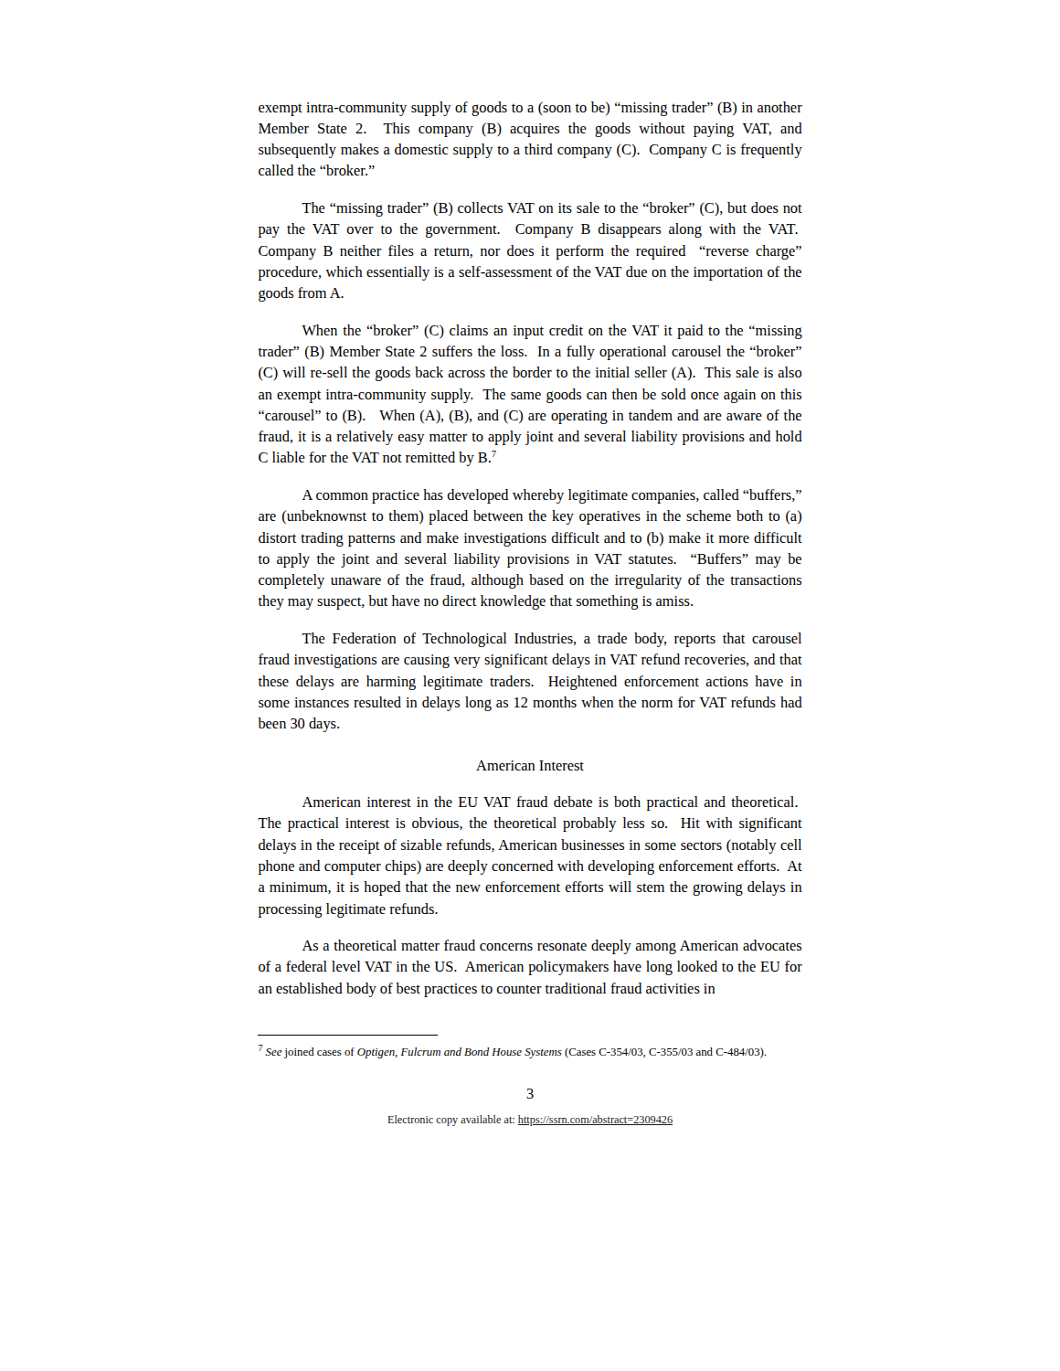exempt intra-community supply of goods to a (soon to be) “missing trader” (B) in another Member State 2. This company (B) acquires the goods without paying VAT, and subsequently makes a domestic supply to a third company (C). Company C is frequently called the “broker.”
The “missing trader” (B) collects VAT on its sale to the “broker” (C), but does not pay the VAT over to the government. Company B disappears along with the VAT. Company B neither files a return, nor does it perform the required “reverse charge” procedure, which essentially is a self-assessment of the VAT due on the importation of the goods from A.
When the “broker” (C) claims an input credit on the VAT it paid to the “missing trader” (B) Member State 2 suffers the loss. In a fully operational carousel the “broker” (C) will re-sell the goods back across the border to the initial seller (A). This sale is also an exempt intra-community supply. The same goods can then be sold once again on this “carousel” to (B). When (A), (B), and (C) are operating in tandem and are aware of the fraud, it is a relatively easy matter to apply joint and several liability provisions and hold C liable for the VAT not remitted by B.7
A common practice has developed whereby legitimate companies, called “buffers,” are (unbeknownst to them) placed between the key operatives in the scheme both to (a) distort trading patterns and make investigations difficult and to (b) make it more difficult to apply the joint and several liability provisions in VAT statutes. “Buffers” may be completely unaware of the fraud, although based on the irregularity of the transactions they may suspect, but have no direct knowledge that something is amiss.
The Federation of Technological Industries, a trade body, reports that carousel fraud investigations are causing very significant delays in VAT refund recoveries, and that these delays are harming legitimate traders. Heightened enforcement actions have in some instances resulted in delays long as 12 months when the norm for VAT refunds had been 30 days.
American Interest
American interest in the EU VAT fraud debate is both practical and theoretical. The practical interest is obvious, the theoretical probably less so. Hit with significant delays in the receipt of sizable refunds, American businesses in some sectors (notably cell phone and computer chips) are deeply concerned with developing enforcement efforts. At a minimum, it is hoped that the new enforcement efforts will stem the growing delays in processing legitimate refunds.
As a theoretical matter fraud concerns resonate deeply among American advocates of a federal level VAT in the US. American policymakers have long looked to the EU for an established body of best practices to counter traditional fraud activities in
7 See joined cases of Optigen, Fulcrum and Bond House Systems (Cases C-354/03, C-355/03 and C-484/03).
3
Electronic copy available at: https://ssrn.com/abstract=2309426